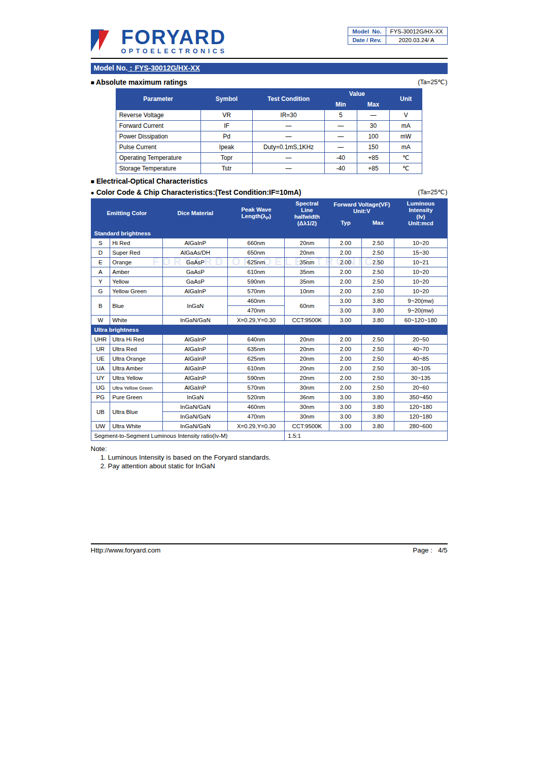FORYARD OPTOELECTRONICS
FORYARD
OPTOELECTRONICS
| Model No. | FYS-30012G/HX-XX |
| Date / Rev. | 2020.03.24/ A |
Model No.：FYS-30012G/HX-XX
■ Absolute maximum ratings (Ta=25℃)
| Parameter | Symbol | Test Condition | Value | Unit |
| --- | --- | --- | --- | --- |
| Min | Max |
| Reverse Voltage | VR | IR=30 | 5 | — | V |
| Forward Current | IF | — | — | 30 | mA |
| Power Dissipation | Pd | — | — | 100 | mW |
| Pulse Current | Ipeak | Duty=0.1mS,1KHz | — | 150 | mA |
| Operating Temperature | Topr | — | -40 | +85 | ℃ |
| Storage Temperature | Tstr | — | -40 | +85 | ℃ |
■ Electrical-Optical Characteristics
● Color Code & Chip Characteristics:(Test Condition:IF=10mA) (Ta=25℃)
| Emitting Color | Dice Material | Peak Wave Length(λ P ) | Spectral Line halfwidth (Δλ1/2) | Forward Voltage(VF) Unit:V | Luminous Intensity (Iv) Unit:mcd |
| --- | --- | --- | --- | --- | --- |
| Typ | Max |
| Standard brightness |
| S | Hi Red | AlGaInP | 660nm | 20nm | 2.00 | 2.50 | 10~20 |
| D | Super Red | AlGaAs/DH | 650nm | 20nm | 2.00 | 2.50 | 15~30 |
| E | Orange | GaAsP | 625nm | 35nm | 2.00 | 2.50 | 10~21 |
| A | Amber | GaAsP | 610nm | 35nm | 2.00 | 2.50 | 10~20 |
| Y | Yellow | GaAsP | 590nm | 35nm | 2.00 | 2.50 | 10~20 |
| G | Yellow Green | AlGaInP | 570nm | 10nm | 2.00 | 2.50 | 10~20 |
| B | Blue | InGaN | 460nm | 60nm | 3.00 | 3.80 | 9~20(mw) |
| 470nm | 3.00 | 3.80 | 9~20(mw) |
| W | White | InGaN/GaN | X=0.29,Y=0.30 | CCT:9500K | 3.00 | 3.80 | 60~120~180 |
| Ultra brightness |
| UHR | Ultra Hi Red | AlGaInP | 640nm | 20nm | 2.00 | 2.50 | 20~50 |
| UR | Ultra Red | AlGaInP | 635nm | 20nm | 2.00 | 2.50 | 40~70 |
| UE | Ultra Orange | AlGaInP | 625nm | 20nm | 2.00 | 2.50 | 40~85 |
| UA | Ultra Amber | AlGaInP | 610nm | 20nm | 2.00 | 2.50 | 30~105 |
| UY | Ultra Yellow | AlGaInP | 590nm | 20nm | 2.00 | 2.50 | 30~135 |
| UG | Ultra Yellow Green | AlGaInP | 570nm | 30nm | 2.00 | 2.50 | 20~60 |
| PG | Pure Green | InGaN | 520nm | 36nm | 3.00 | 3.80 | 350~450 |
| UB | Ultra Blue | InGaN/GaN | 460nm | 30nm | 3.00 | 3.80 | 120~180 |
| InGaN/GaN | 470nm | 30nm | 3.00 | 3.80 | 120~180 |
| UW | Ultra White | InGaN/GaN | X=0.29,Y=0.30 | CCT:9500K | 3.00 | 3.80 | 280~600 |
| Segment-to-Segment Luminous Intensity ratio(Iv-M) | 1.5:1 |
Note:
Luminous Intensity is based on the Foryard standards.
Pay attention about static for InGaN
Http://www.foryard.com
Page : 4/5